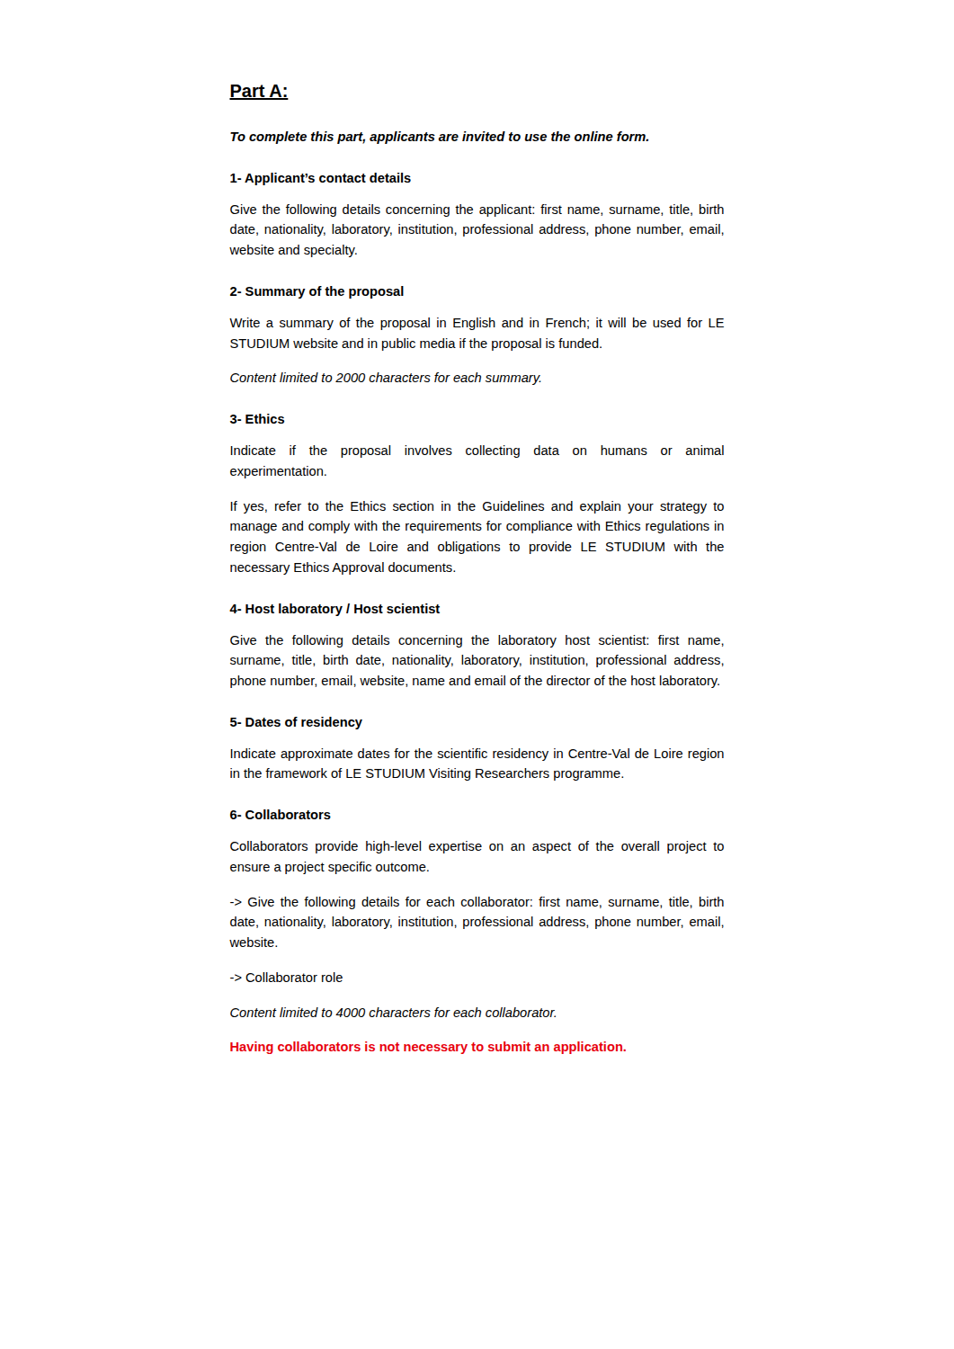Part A:
To complete this part, applicants are invited to use the online form.
1- Applicant’s contact details
Give the following details concerning the applicant: first name, surname, title, birth date, nationality, laboratory, institution, professional address, phone number, email, website and specialty.
2- Summary of the proposal
Write a summary of the proposal in English and in French; it will be used for LE STUDIUM website and in public media if the proposal is funded.
Content limited to 2000 characters for each summary.
3- Ethics
Indicate if the proposal involves collecting data on humans or animal experimentation.
If yes, refer to the Ethics section in the Guidelines and explain your strategy to manage and comply with the requirements for compliance with Ethics regulations in region Centre-Val de Loire and obligations to provide LE STUDIUM with the necessary Ethics Approval documents.
4- Host laboratory / Host scientist
Give the following details concerning the laboratory host scientist: first name, surname, title, birth date, nationality, laboratory, institution, professional address, phone number, email, website, name and email of the director of the host laboratory.
5- Dates of residency
Indicate approximate dates for the scientific residency in Centre-Val de Loire region in the framework of LE STUDIUM Visiting Researchers programme.
6- Collaborators
Collaborators provide high-level expertise on an aspect of the overall project to ensure a project specific outcome.
-> Give the following details for each collaborator: first name, surname, title, birth date, nationality, laboratory, institution, professional address, phone number, email, website.
-> Collaborator role
Content limited to 4000 characters for each collaborator.
Having collaborators is not necessary to submit an application.